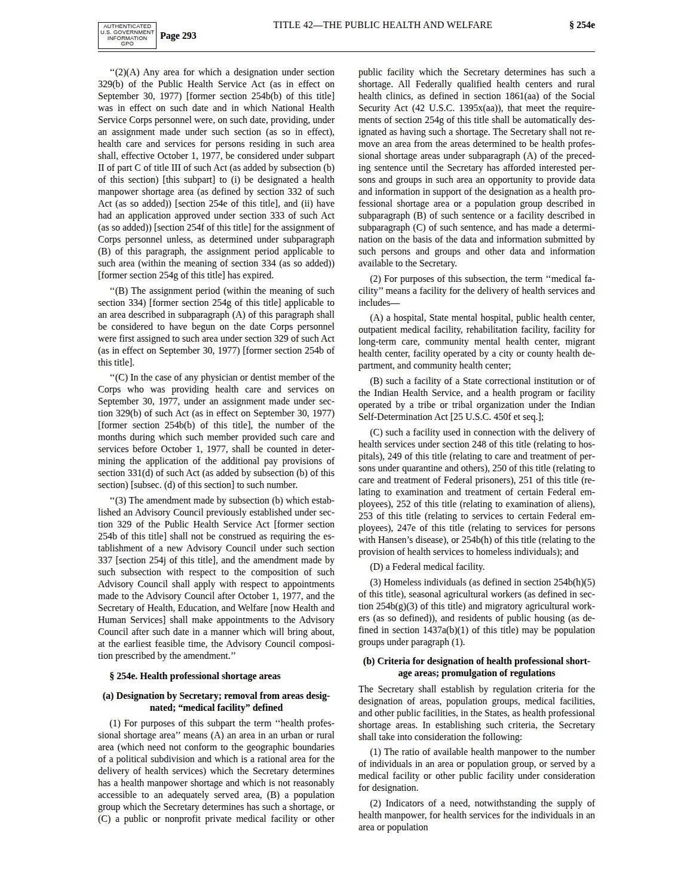AUTHENTICATED
U.S. GOVERNMENT
INFORMATION
GPO Page 293
TITLE 42—THE PUBLIC HEALTH AND WELFARE
§ 254e
‘‘(2)(A) Any area for which a designation under section 329(b) of the Public Health Service Act (as in effect on September 30, 1977) [former section 254b(b) of this title] was in effect on such date and in which National Health Service Corps personnel were, on such date, providing, under an assignment made under such section (as so in effect), health care and services for persons residing in such area shall, effective October 1, 1977, be considered under subpart II of part C of title III of such Act (as added by subsection (b) of this section) [this subpart] to (i) be designated a health manpower shortage area (as defined by section 332 of such Act (as so added)) [section 254e of this title], and (ii) have had an application approved under section 333 of such Act (as so added)) [section 254f of this title] for the assignment of Corps personnel unless, as determined under subparagraph (B) of this paragraph, the assignment period applicable to such area (within the meaning of section 334 (as so added)) [former section 254g of this title] has expired.
‘‘(B) The assignment period (within the meaning of such section 334) [former section 254g of this title] applicable to an area described in subparagraph (A) of this paragraph shall be considered to have begun on the date Corps personnel were first assigned to such area under section 329 of such Act (as in effect on September 30, 1977) [former section 254b of this title].
‘‘(C) In the case of any physician or dentist member of the Corps who was providing health care and services on September 30, 1977, under an assignment made under section 329(b) of such Act (as in effect on September 30, 1977) [former section 254b(b) of this title], the number of the months during which such member provided such care and services before October 1, 1977, shall be counted in determining the application of the additional pay provisions of section 331(d) of such Act (as added by subsection (b) of this section) [subsec. (d) of this section] to such number.
‘‘(3) The amendment made by subsection (b) which established an Advisory Council previously established under section 329 of the Public Health Service Act [former section 254b of this title] shall not be construed as requiring the establishment of a new Advisory Council under such section 337 [section 254j of this title], and the amendment made by such subsection with respect to the composition of such Advisory Council shall apply with respect to appointments made to the Advisory Council after October 1, 1977, and the Secretary of Health, Education, and Welfare [now Health and Human Services] shall make appointments to the Advisory Council after such date in a manner which will bring about, at the earliest feasible time, the Advisory Council composition prescribed by the amendment.’’
§ 254e. Health professional shortage areas
(a) Designation by Secretary; removal from areas designated; “medical facility” defined
(1) For purposes of this subpart the term ‘‘health professional shortage area’’ means (A) an area in an urban or rural area (which need not conform to the geographic boundaries of a political subdivision and which is a rational area for the delivery of health services) which the Secretary determines has a health manpower shortage and which is not reasonably accessible to an adequately served area, (B) a population group which the Secretary determines has such a shortage, or (C) a public or nonprofit private medical facility or other public facility which the Secretary determines has such a shortage. All Federally qualified health centers and rural health clinics, as defined in section 1861(aa) of the Social Security Act (42 U.S.C. 1395x(aa)), that meet the requirements of section 254g of this title shall be automatically designated as having such a shortage. The Secretary shall not remove an area from the areas determined to be health professional shortage areas under subparagraph (A) of the preceding sentence until the Secretary has afforded interested persons and groups in such area an opportunity to provide data and information in support of the designation as a health professional shortage area or a population group described in subparagraph (B) of such sentence or a facility described in subparagraph (C) of such sentence, and has made a determination on the basis of the data and information submitted by such persons and groups and other data and information available to the Secretary.
(2) For purposes of this subsection, the term ‘‘medical facility’’ means a facility for the delivery of health services and includes—
(A) a hospital, State mental hospital, public health center, outpatient medical facility, rehabilitation facility, facility for long-term care, community mental health center, migrant health center, facility operated by a city or county health department, and community health center;
(B) such a facility of a State correctional institution or of the Indian Health Service, and a health program or facility operated by a tribe or tribal organization under the Indian Self-Determination Act [25 U.S.C. 450f et seq.];
(C) such a facility used in connection with the delivery of health services under section 248 of this title (relating to hospitals), 249 of this title (relating to care and treatment of persons under quarantine and others), 250 of this title (relating to care and treatment of Federal prisoners), 251 of this title (relating to examination and treatment of certain Federal employees), 252 of this title (relating to examination of aliens), 253 of this title (relating to services to certain Federal employees), 247e of this title (relating to services for persons with Hansen’s disease), or 254b(h) of this title (relating to the provision of health services to homeless individuals); and
(D) a Federal medical facility.
(3) Homeless individuals (as defined in section 254b(h)(5) of this title), seasonal agricultural workers (as defined in section 254b(g)(3) of this title) and migratory agricultural workers (as so defined)), and residents of public housing (as defined in section 1437a(b)(1) of this title) may be population groups under paragraph (1).
(b) Criteria for designation of health professional shortage areas; promulgation of regulations
The Secretary shall establish by regulation criteria for the designation of areas, population groups, medical facilities, and other public facilities, in the States, as health professional shortage areas. In establishing such criteria, the Secretary shall take into consideration the following:
(1) The ratio of available health manpower to the number of individuals in an area or population group, or served by a medical facility or other public facility under consideration for designation.
(2) Indicators of a need, notwithstanding the supply of health manpower, for health services for the individuals in an area or population